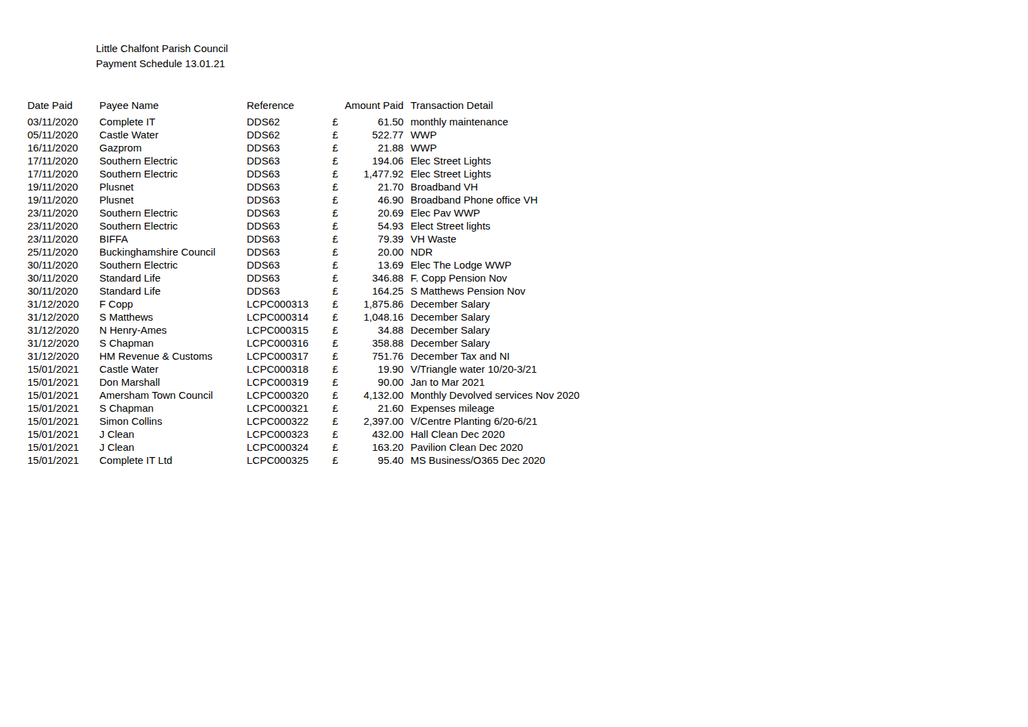Little Chalfont Parish Council
Payment Schedule 13.01.21
| Date Paid | Payee Name | Reference | | Amount Paid | Transaction Detail |
| --- | --- | --- | --- | --- | --- |
| 03/11/2020 | Complete IT | DDS62 | £ | 61.50 | monthly maintenance |
| 05/11/2020 | Castle Water | DDS62 | £ | 522.77 | WWP |
| 16/11/2020 | Gazprom | DDS63 | £ | 21.88 | WWP |
| 17/11/2020 | Southern Electric | DDS63 | £ | 194.06 | Elec Street Lights |
| 17/11/2020 | Southern Electric | DDS63 | £ | 1,477.92 | Elec Street Lights |
| 19/11/2020 | Plusnet | DDS63 | £ | 21.70 | Broadband VH |
| 19/11/2020 | Plusnet | DDS63 | £ | 46.90 | Broadband Phone office VH |
| 23/11/2020 | Southern Electric | DDS63 | £ | 20.69 | Elec Pav WWP |
| 23/11/2020 | Southern Electric | DDS63 | £ | 54.93 | Elect Street lights |
| 23/11/2020 | BIFFA | DDS63 | £ | 79.39 | VH Waste |
| 25/11/2020 | Buckinghamshire Council | DDS63 | £ | 20.00 | NDR |
| 30/11/2020 | Southern Electric | DDS63 | £ | 13.69 | Elec The Lodge WWP |
| 30/11/2020 | Standard Life | DDS63 | £ | 346.88 | F. Copp Pension Nov |
| 30/11/2020 | Standard Life | DDS63 | £ | 164.25 | S Matthews Pension Nov |
| 31/12/2020 | F Copp | LCPC000313 | £ | 1,875.86 | December Salary |
| 31/12/2020 | S Matthews | LCPC000314 | £ | 1,048.16 | December Salary |
| 31/12/2020 | N Henry-Ames | LCPC000315 | £ | 34.88 | December Salary |
| 31/12/2020 | S Chapman | LCPC000316 | £ | 358.88 | December Salary |
| 31/12/2020 | HM Revenue & Customs | LCPC000317 | £ | 751.76 | December Tax and NI |
| 15/01/2021 | Castle Water | LCPC000318 | £ | 19.90 | V/Triangle water 10/20-3/21 |
| 15/01/2021 | Don Marshall | LCPC000319 | £ | 90.00 | Jan to Mar 2021 |
| 15/01/2021 | Amersham Town Council | LCPC000320 | £ | 4,132.00 | Monthly Devolved services Nov 2020 |
| 15/01/2021 | S Chapman | LCPC000321 | £ | 21.60 | Expenses mileage |
| 15/01/2021 | Simon Collins | LCPC000322 | £ | 2,397.00 | V/Centre Planting 6/20-6/21 |
| 15/01/2021 | J Clean | LCPC000323 | £ | 432.00 | Hall Clean Dec 2020 |
| 15/01/2021 | J Clean | LCPC000324 | £ | 163.20 | Pavilion Clean Dec 2020 |
| 15/01/2021 | Complete IT Ltd | LCPC000325 | £ | 95.40 | MS Business/O365 Dec 2020 |